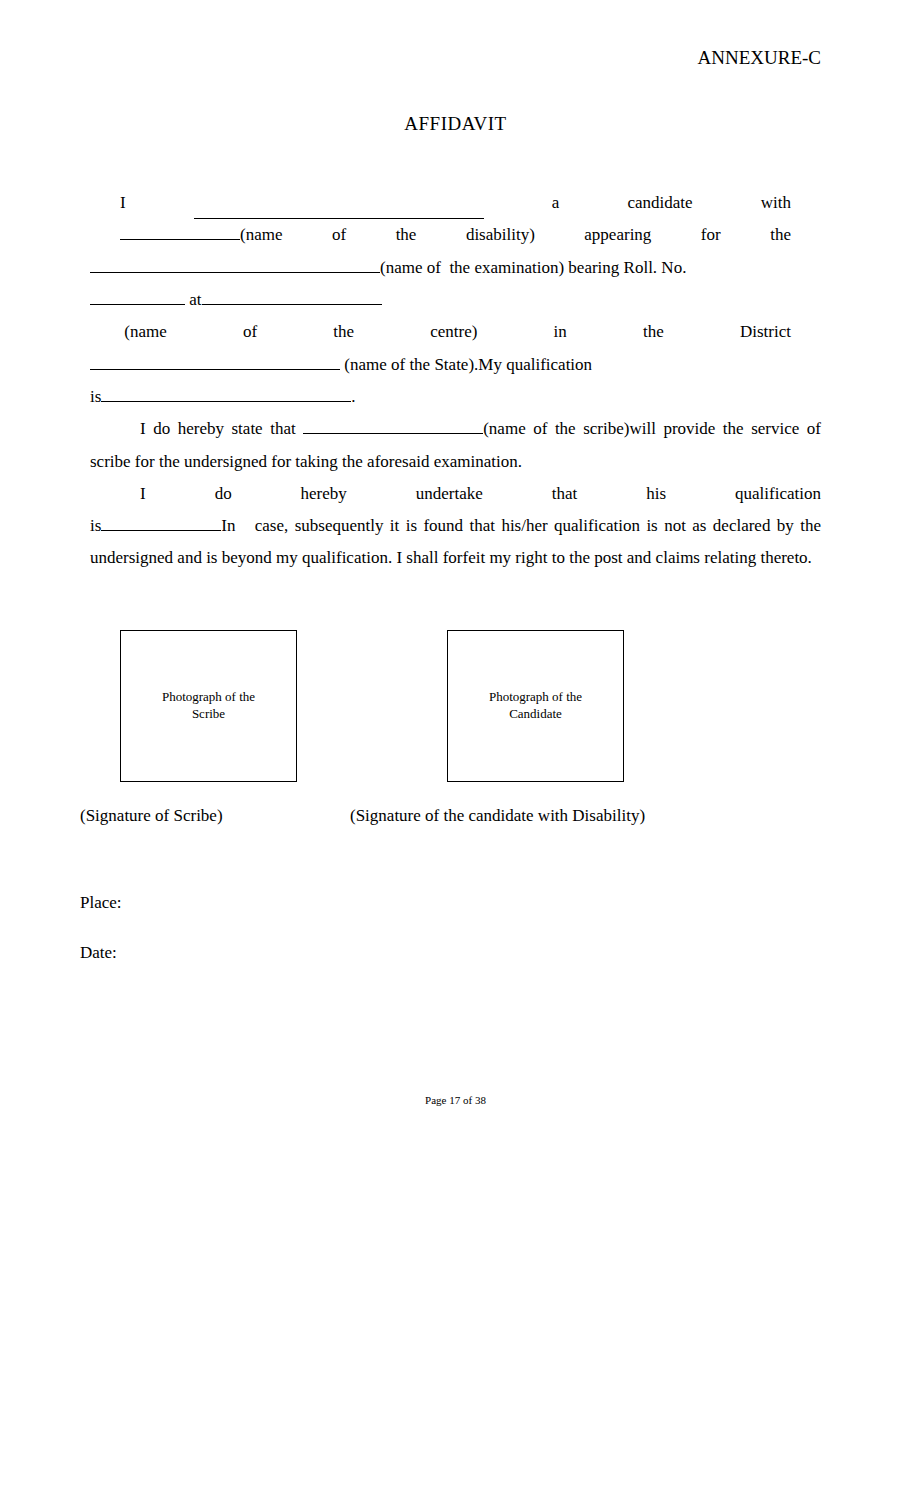ANNEXURE-C
AFFIDAVIT
I a candidate with
(name of the disability) appearing for the
(name of the examination) bearing Roll. No.
at
(name of the centre) in the District
(name of the State).My qualification
is .
I do hereby state that (name of the scribe)will provide the service of scribe for the undersigned for taking the aforesaid examination.
I do hereby undertake that his qualification
is In case, subsequently it is found that his/her qualification is not as declared by the undersigned and is beyond my qualification. I shall forfeit my right to the post and claims relating thereto.
Photograph of the
Scribe
Photograph of the
Candidate
(Signature of Scribe) (Signature of the candidate with Disability)
Place:
Date:
Page 17 of 38